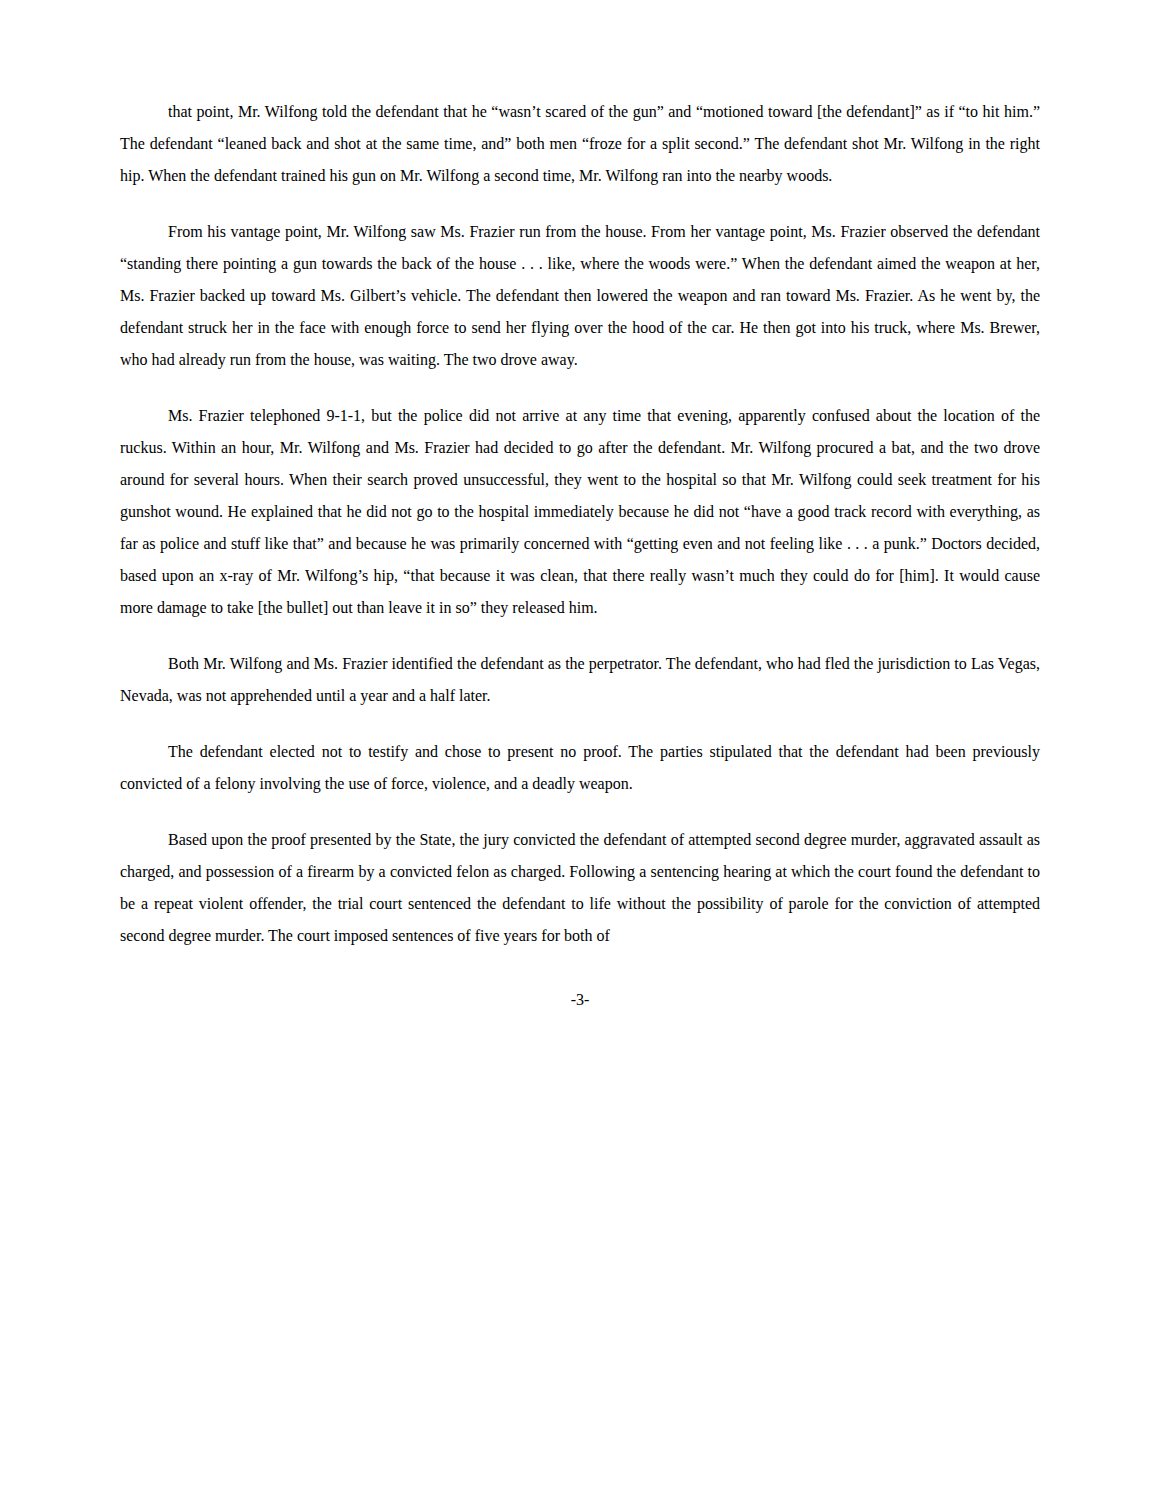that point, Mr. Wilfong told the defendant that he “wasn’t scared of the gun” and “motioned toward [the defendant]” as if “to hit him.” The defendant “leaned back and shot at the same time, and” both men “froze for a split second.” The defendant shot Mr. Wilfong in the right hip. When the defendant trained his gun on Mr. Wilfong a second time, Mr. Wilfong ran into the nearby woods.
From his vantage point, Mr. Wilfong saw Ms. Frazier run from the house. From her vantage point, Ms. Frazier observed the defendant “standing there pointing a gun towards the back of the house . . . like, where the woods were.” When the defendant aimed the weapon at her, Ms. Frazier backed up toward Ms. Gilbert’s vehicle. The defendant then lowered the weapon and ran toward Ms. Frazier. As he went by, the defendant struck her in the face with enough force to send her flying over the hood of the car. He then got into his truck, where Ms. Brewer, who had already run from the house, was waiting. The two drove away.
Ms. Frazier telephoned 9-1-1, but the police did not arrive at any time that evening, apparently confused about the location of the ruckus. Within an hour, Mr. Wilfong and Ms. Frazier had decided to go after the defendant. Mr. Wilfong procured a bat, and the two drove around for several hours. When their search proved unsuccessful, they went to the hospital so that Mr. Wilfong could seek treatment for his gunshot wound. He explained that he did not go to the hospital immediately because he did not “have a good track record with everything, as far as police and stuff like that” and because he was primarily concerned with “getting even and not feeling like . . . a punk.” Doctors decided, based upon an x-ray of Mr. Wilfong’s hip, “that because it was clean, that there really wasn’t much they could do for [him]. It would cause more damage to take [the bullet] out than leave it in so” they released him.
Both Mr. Wilfong and Ms. Frazier identified the defendant as the perpetrator. The defendant, who had fled the jurisdiction to Las Vegas, Nevada, was not apprehended until a year and a half later.
The defendant elected not to testify and chose to present no proof. The parties stipulated that the defendant had been previously convicted of a felony involving the use of force, violence, and a deadly weapon.
Based upon the proof presented by the State, the jury convicted the defendant of attempted second degree murder, aggravated assault as charged, and possession of a firearm by a convicted felon as charged. Following a sentencing hearing at which the court found the defendant to be a repeat violent offender, the trial court sentenced the defendant to life without the possibility of parole for the conviction of attempted second degree murder. The court imposed sentences of five years for both of
-3-